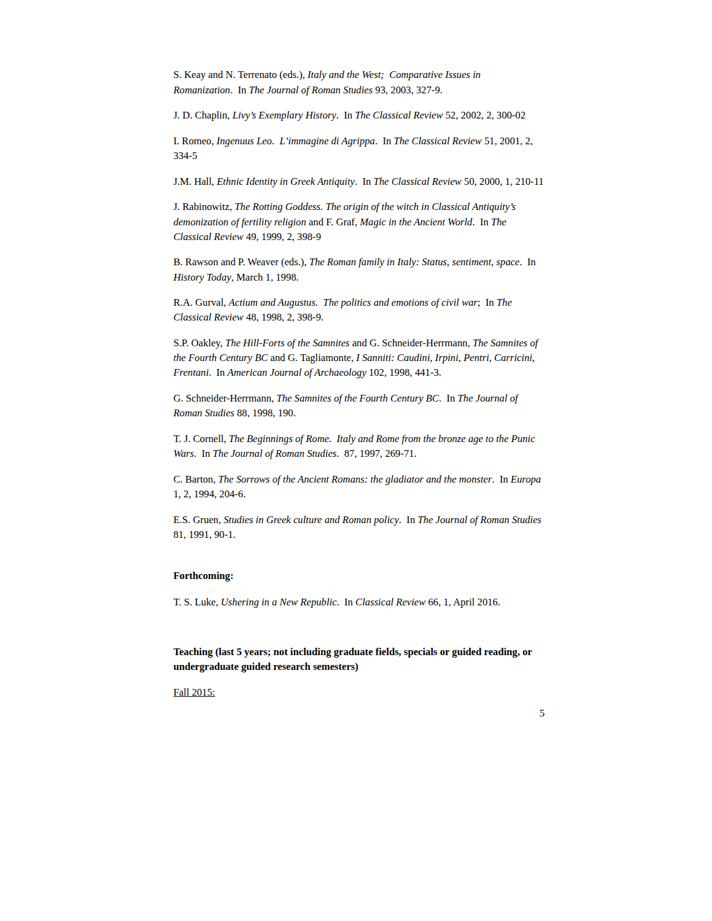S. Keay and N. Terrenato (eds.), Italy and the West; Comparative Issues in Romanization. In The Journal of Roman Studies 93, 2003, 327-9.
J. D. Chaplin, Livy’s Exemplary History. In The Classical Review 52, 2002, 2, 300-02
I. Romeo, Ingenuus Leo. L’immagine di Agrippa. In The Classical Review 51, 2001, 2, 334-5
J.M. Hall, Ethnic Identity in Greek Antiquity. In The Classical Review 50, 2000, 1, 210-11
J. Rabinowitz, The Rotting Goddess. The origin of the witch in Classical Antiquity’s demonization of fertility religion and F. Graf, Magic in the Ancient World. In The Classical Review 49, 1999, 2, 398-9
B. Rawson and P. Weaver (eds.), The Roman family in Italy: Status, sentiment, space. In History Today, March 1, 1998.
R.A. Gurval, Actium and Augustus. The politics and emotions of civil war; In The Classical Review 48, 1998, 2, 398-9.
S.P. Oakley, The Hill-Forts of the Samnites and G. Schneider-Herrmann, The Samnites of the Fourth Century BC and G. Tagliamonte, I Sanniti: Caudini, Irpini, Pentri, Carricini, Frentani. In American Journal of Archaeology 102, 1998, 441-3.
G. Schneider-Herrmann, The Samnites of the Fourth Century BC. In The Journal of Roman Studies 88, 1998, 190.
T. J. Cornell, The Beginnings of Rome. Italy and Rome from the bronze age to the Punic Wars. In The Journal of Roman Studies. 87, 1997, 269-71.
C. Barton, The Sorrows of the Ancient Romans: the gladiator and the monster. In Europa 1, 2, 1994, 204-6.
E.S. Gruen, Studies in Greek culture and Roman policy. In The Journal of Roman Studies 81, 1991, 90-1.
Forthcoming:
T. S. Luke, Ushering in a New Republic. In Classical Review 66, 1, April 2016.
Teaching (last 5 years; not including graduate fields, specials or guided reading, or undergraduate guided research semesters)
Fall 2015:
5